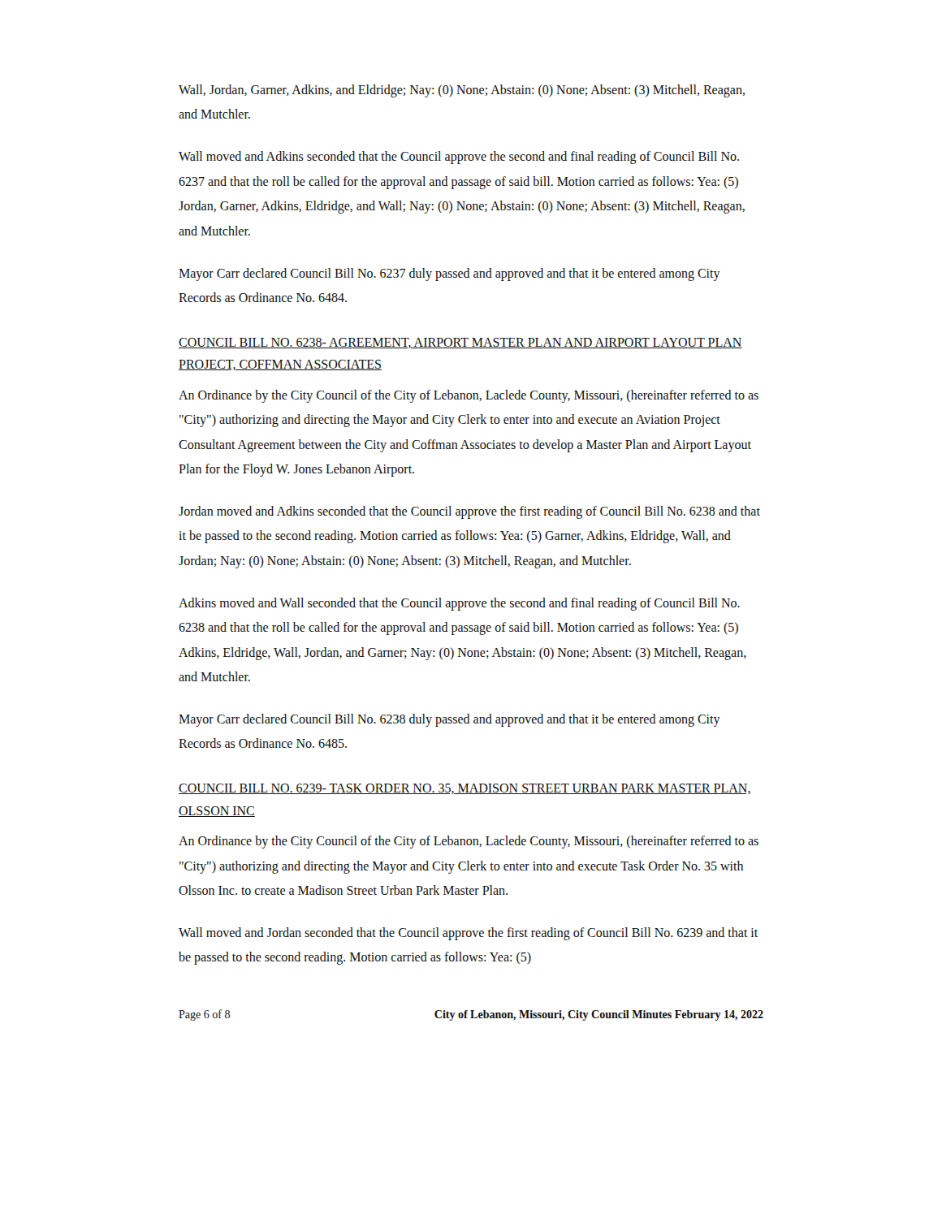Wall, Jordan, Garner, Adkins, and Eldridge; Nay: (0) None; Abstain: (0) None; Absent: (3) Mitchell, Reagan, and Mutchler.
Wall moved and Adkins seconded that the Council approve the second and final reading of Council Bill No. 6237 and that the roll be called for the approval and passage of said bill. Motion carried as follows: Yea: (5) Jordan, Garner, Adkins, Eldridge, and Wall; Nay: (0) None; Abstain: (0) None; Absent: (3) Mitchell, Reagan, and Mutchler.
Mayor Carr declared Council Bill No. 6237 duly passed and approved and that it be entered among City Records as Ordinance No. 6484.
COUNCIL BILL NO. 6238- AGREEMENT, AIRPORT MASTER PLAN AND AIRPORT LAYOUT PLAN PROJECT, COFFMAN ASSOCIATES
An Ordinance by the City Council of the City of Lebanon, Laclede County, Missouri, (hereinafter referred to as "City") authorizing and directing the Mayor and City Clerk to enter into and execute an Aviation Project Consultant Agreement between the City and Coffman Associates to develop a Master Plan and Airport Layout Plan for the Floyd W. Jones Lebanon Airport.
Jordan moved and Adkins seconded that the Council approve the first reading of Council Bill No. 6238 and that it be passed to the second reading. Motion carried as follows: Yea: (5) Garner, Adkins, Eldridge, Wall, and Jordan; Nay: (0) None; Abstain: (0) None; Absent: (3) Mitchell, Reagan, and Mutchler.
Adkins moved and Wall seconded that the Council approve the second and final reading of Council Bill No. 6238 and that the roll be called for the approval and passage of said bill. Motion carried as follows: Yea: (5) Adkins, Eldridge, Wall, Jordan, and Garner; Nay: (0) None; Abstain: (0) None; Absent: (3) Mitchell, Reagan, and Mutchler.
Mayor Carr declared Council Bill No. 6238 duly passed and approved and that it be entered among City Records as Ordinance No. 6485.
COUNCIL BILL NO. 6239- TASK ORDER NO. 35, MADISON STREET URBAN PARK MASTER PLAN, OLSSON INC
An Ordinance by the City Council of the City of Lebanon, Laclede County, Missouri, (hereinafter referred to as "City") authorizing and directing the Mayor and City Clerk to enter into and execute Task Order No. 35 with Olsson Inc. to create a Madison Street Urban Park Master Plan.
Wall moved and Jordan seconded that the Council approve the first reading of Council Bill No. 6239 and that it be passed to the second reading. Motion carried as follows: Yea: (5)
Page 6 of 8 City of Lebanon, Missouri, City Council Minutes February 14, 2022